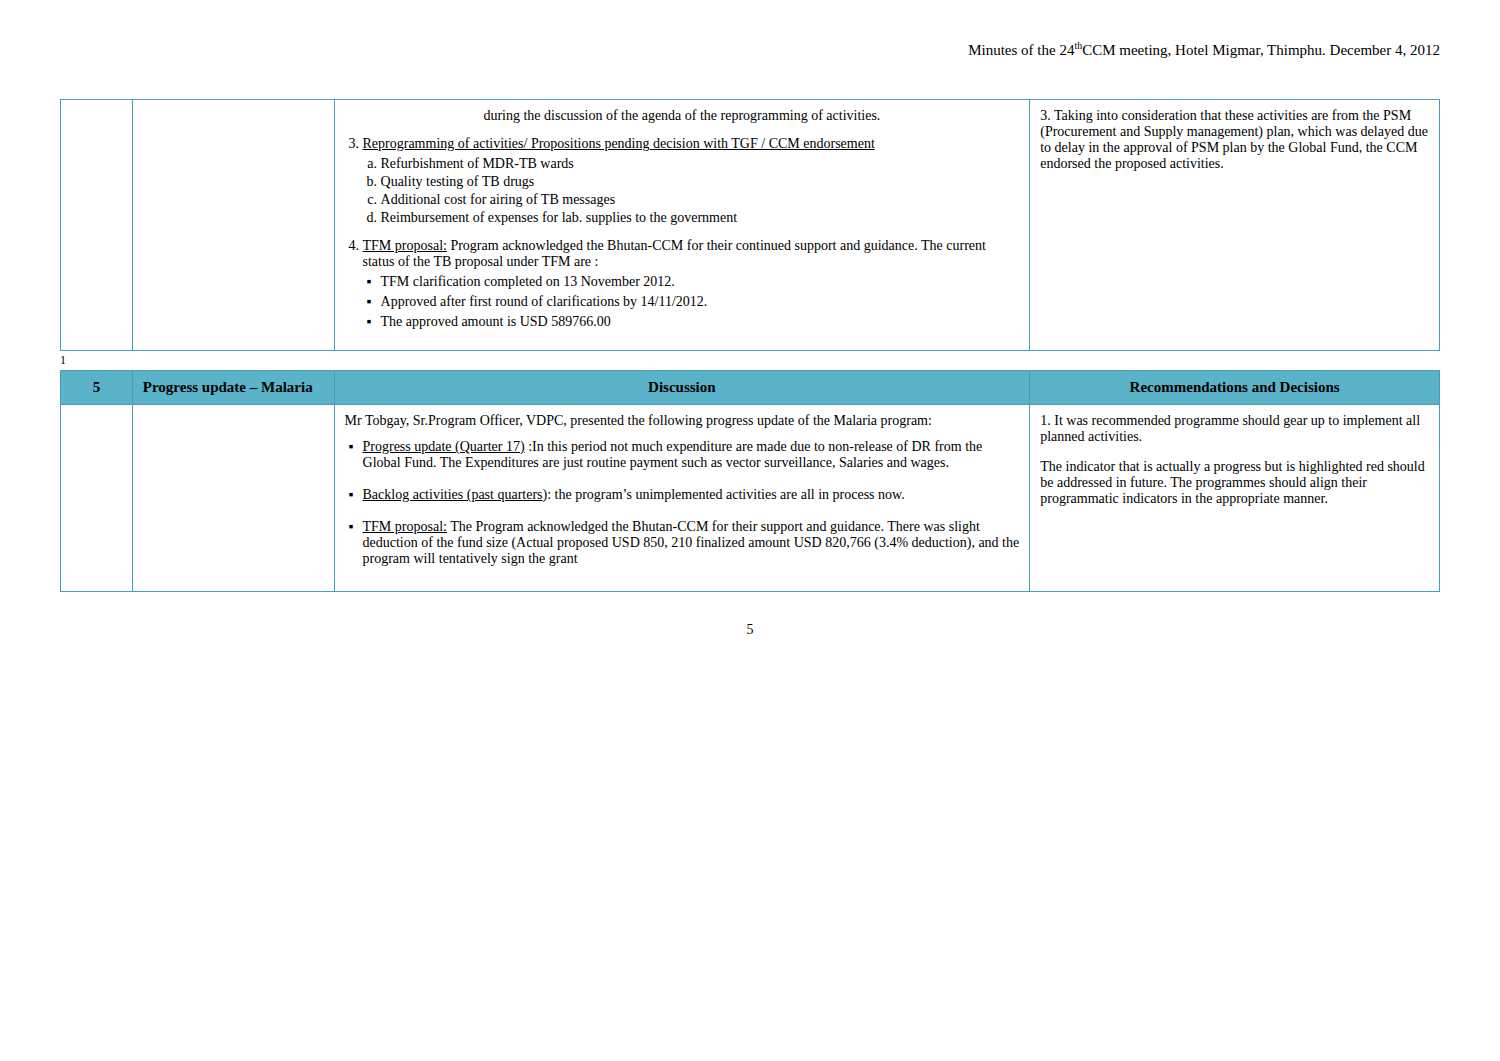Minutes of the 24thCCM meeting, Hotel Migmar, Thimphu. December 4, 2012
| | | during the discussion of the agenda of the reprogramming of activities. Reprogramming of activities/ Propositions pending decision with TGF / CCM endorsement Refurbishment of MDR-TB wards Quality testing of TB drugs Additional cost for airing of TB messages Reimbursement of expenses for lab. supplies to the government TFM proposal: Program acknowledged the Bhutan-CCM for their continued support and guidance. The current status of the TB proposal under TFM are : TFM clarification completed on 13 November 2012. Approved after first round of clarifications by 14/11/2012. The approved amount is USD 589766.00 | 3. Taking into consideration that these activities are from the PSM (Procurement and Supply management) plan, which was delayed due to delay in the approval of PSM plan by the Global Fund, the CCM endorsed the proposed activities. |
1
| 5 | Progress update – Malaria | Discussion | Recommendations and Decisions |
| | | Mr Tobgay, Sr.Program Officer, VDPC, presented the following progress update of the Malaria program: Progress update (Quarter 17) :In this period not much expenditure are made due to non-release of DR from the Global Fund. The Expenditures are just routine payment such as vector surveillance, Salaries and wages. Backlog activities (past quarters ): the program’s unimplemented activities are all in process now. TFM proposal: The Program acknowledged the Bhutan-CCM for their support and guidance. There was slight deduction of the fund size (Actual proposed USD 850, 210 finalized amount USD 820,766 (3.4% deduction), and the program will tentatively sign the grant | 1. It was recommended programme should gear up to implement all planned activities. The indicator that is actually a progress but is highlighted red should be addressed in future. The programmes should align their programmatic indicators in the appropriate manner. |
5